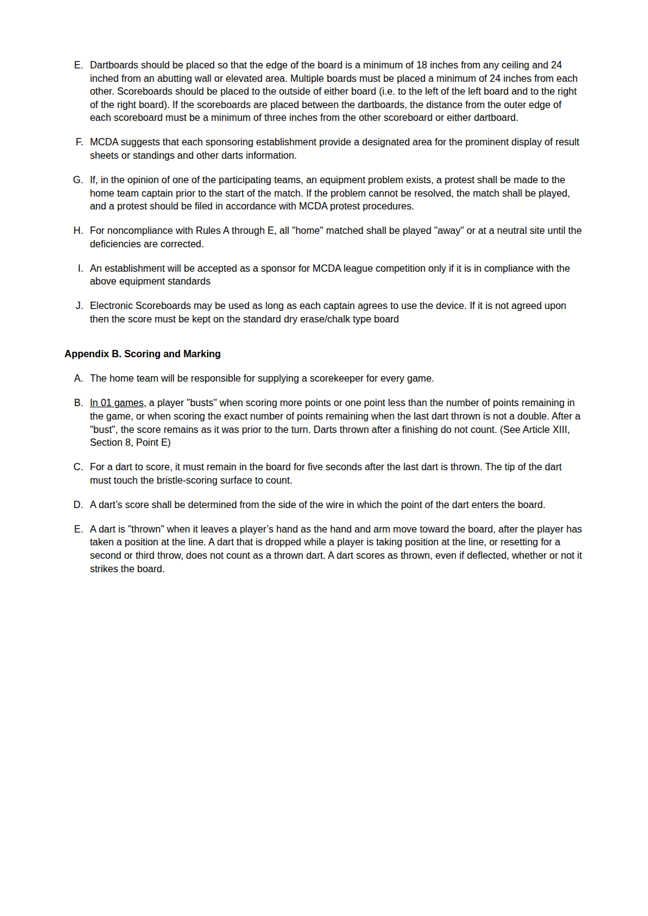Dartboards should be placed so that the edge of the board is a minimum of 18 inches from any ceiling and 24 inched from an abutting wall or elevated area. Multiple boards must be placed a minimum of 24 inches from each other. Scoreboards should be placed to the outside of either board (i.e. to the left of the left board and to the right of the right board). If the scoreboards are placed between the dartboards, the distance from the outer edge of each scoreboard must be a minimum of three inches from the other scoreboard or either dartboard.
MCDA suggests that each sponsoring establishment provide a designated area for the prominent display of result sheets or standings and other darts information.
If, in the opinion of one of the participating teams, an equipment problem exists, a protest shall be made to the home team captain prior to the start of the match. If the problem cannot be resolved, the match shall be played, and a protest should be filed in accordance with MCDA protest procedures.
For noncompliance with Rules A through E, all "home" matched shall be played "away" or at a neutral site until the deficiencies are corrected.
An establishment will be accepted as a sponsor for MCDA league competition only if it is in compliance with the above equipment standards
Electronic Scoreboards may be used as long as each captain agrees to use the device. If it is not agreed upon then the score must be kept on the standard dry erase/chalk type board
Appendix B. Scoring and Marking
The home team will be responsible for supplying a scorekeeper for every game.
In 01 games, a player "busts" when scoring more points or one point less than the number of points remaining in the game, or when scoring the exact number of points remaining when the last dart thrown is not a double. After a "bust", the score remains as it was prior to the turn. Darts thrown after a finishing do not count. (See Article XIII, Section 8, Point E)
For a dart to score, it must remain in the board for five seconds after the last dart is thrown. The tip of the dart must touch the bristle-scoring surface to count.
A dart’s score shall be determined from the side of the wire in which the point of the dart enters the board.
A dart is "thrown" when it leaves a player’s hand as the hand and arm move toward the board, after the player has taken a position at the line. A dart that is dropped while a player is taking position at the line, or resetting for a second or third throw, does not count as a thrown dart. A dart scores as thrown, even if deflected, whether or not it strikes the board.